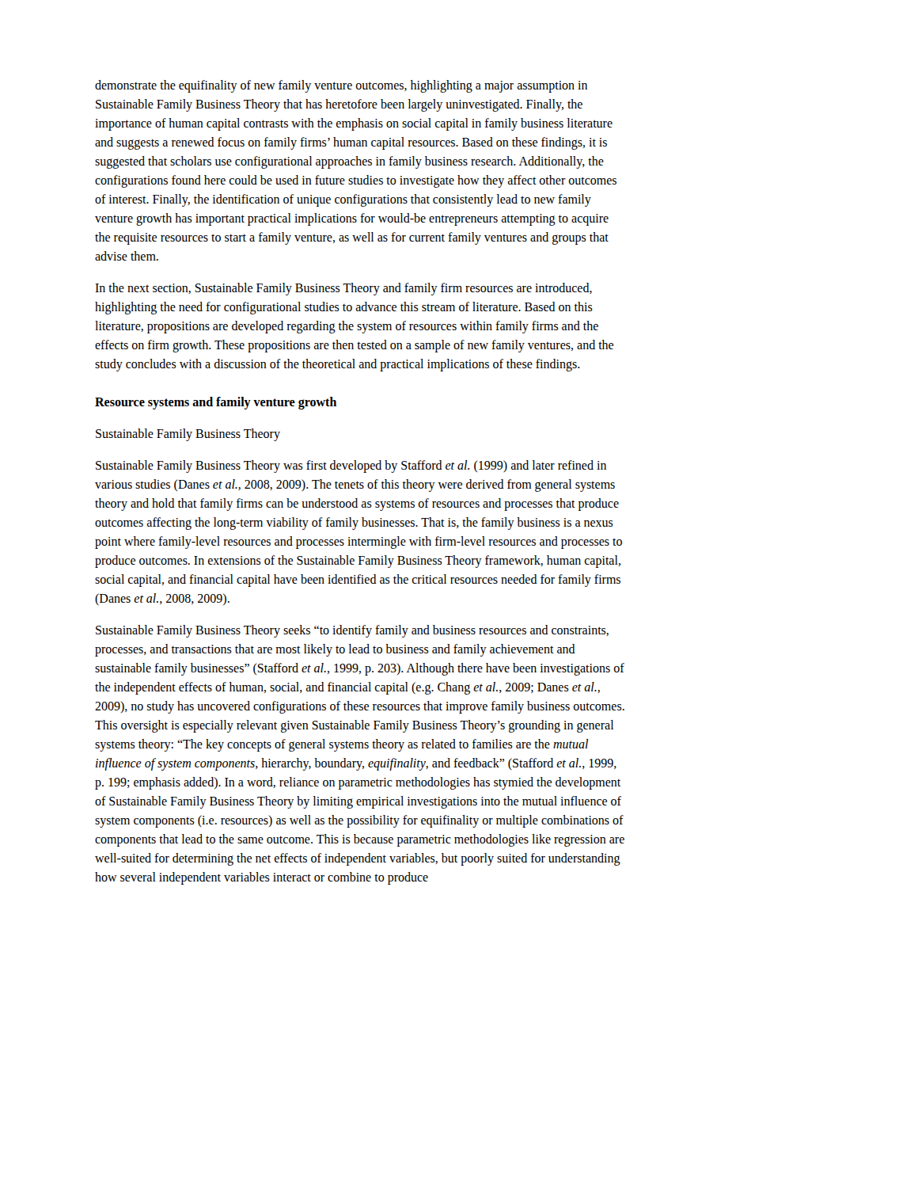demonstrate the equifinality of new family venture outcomes, highlighting a major assumption in Sustainable Family Business Theory that has heretofore been largely uninvestigated. Finally, the importance of human capital contrasts with the emphasis on social capital in family business literature and suggests a renewed focus on family firms’ human capital resources. Based on these findings, it is suggested that scholars use configurational approaches in family business research. Additionally, the configurations found here could be used in future studies to investigate how they affect other outcomes of interest. Finally, the identification of unique configurations that consistently lead to new family venture growth has important practical implications for would-be entrepreneurs attempting to acquire the requisite resources to start a family venture, as well as for current family ventures and groups that advise them.
In the next section, Sustainable Family Business Theory and family firm resources are introduced, highlighting the need for configurational studies to advance this stream of literature. Based on this literature, propositions are developed regarding the system of resources within family firms and the effects on firm growth. These propositions are then tested on a sample of new family ventures, and the study concludes with a discussion of the theoretical and practical implications of these findings.
Resource systems and family venture growth
Sustainable Family Business Theory
Sustainable Family Business Theory was first developed by Stafford et al. (1999) and later refined in various studies (Danes et al., 2008, 2009). The tenets of this theory were derived from general systems theory and hold that family firms can be understood as systems of resources and processes that produce outcomes affecting the long-term viability of family businesses. That is, the family business is a nexus point where family-level resources and processes intermingle with firm-level resources and processes to produce outcomes. In extensions of the Sustainable Family Business Theory framework, human capital, social capital, and financial capital have been identified as the critical resources needed for family firms (Danes et al., 2008, 2009).
Sustainable Family Business Theory seeks “to identify family and business resources and constraints, processes, and transactions that are most likely to lead to business and family achievement and sustainable family businesses” (Stafford et al., 1999, p. 203). Although there have been investigations of the independent effects of human, social, and financial capital (e.g. Chang et al., 2009; Danes et al., 2009), no study has uncovered configurations of these resources that improve family business outcomes. This oversight is especially relevant given Sustainable Family Business Theory’s grounding in general systems theory: “The key concepts of general systems theory as related to families are the mutual influence of system components, hierarchy, boundary, equifinality, and feedback” (Stafford et al., 1999, p. 199; emphasis added). In a word, reliance on parametric methodologies has stymied the development of Sustainable Family Business Theory by limiting empirical investigations into the mutual influence of system components (i.e. resources) as well as the possibility for equifinality or multiple combinations of components that lead to the same outcome. This is because parametric methodologies like regression are well-suited for determining the net effects of independent variables, but poorly suited for understanding how several independent variables interact or combine to produce